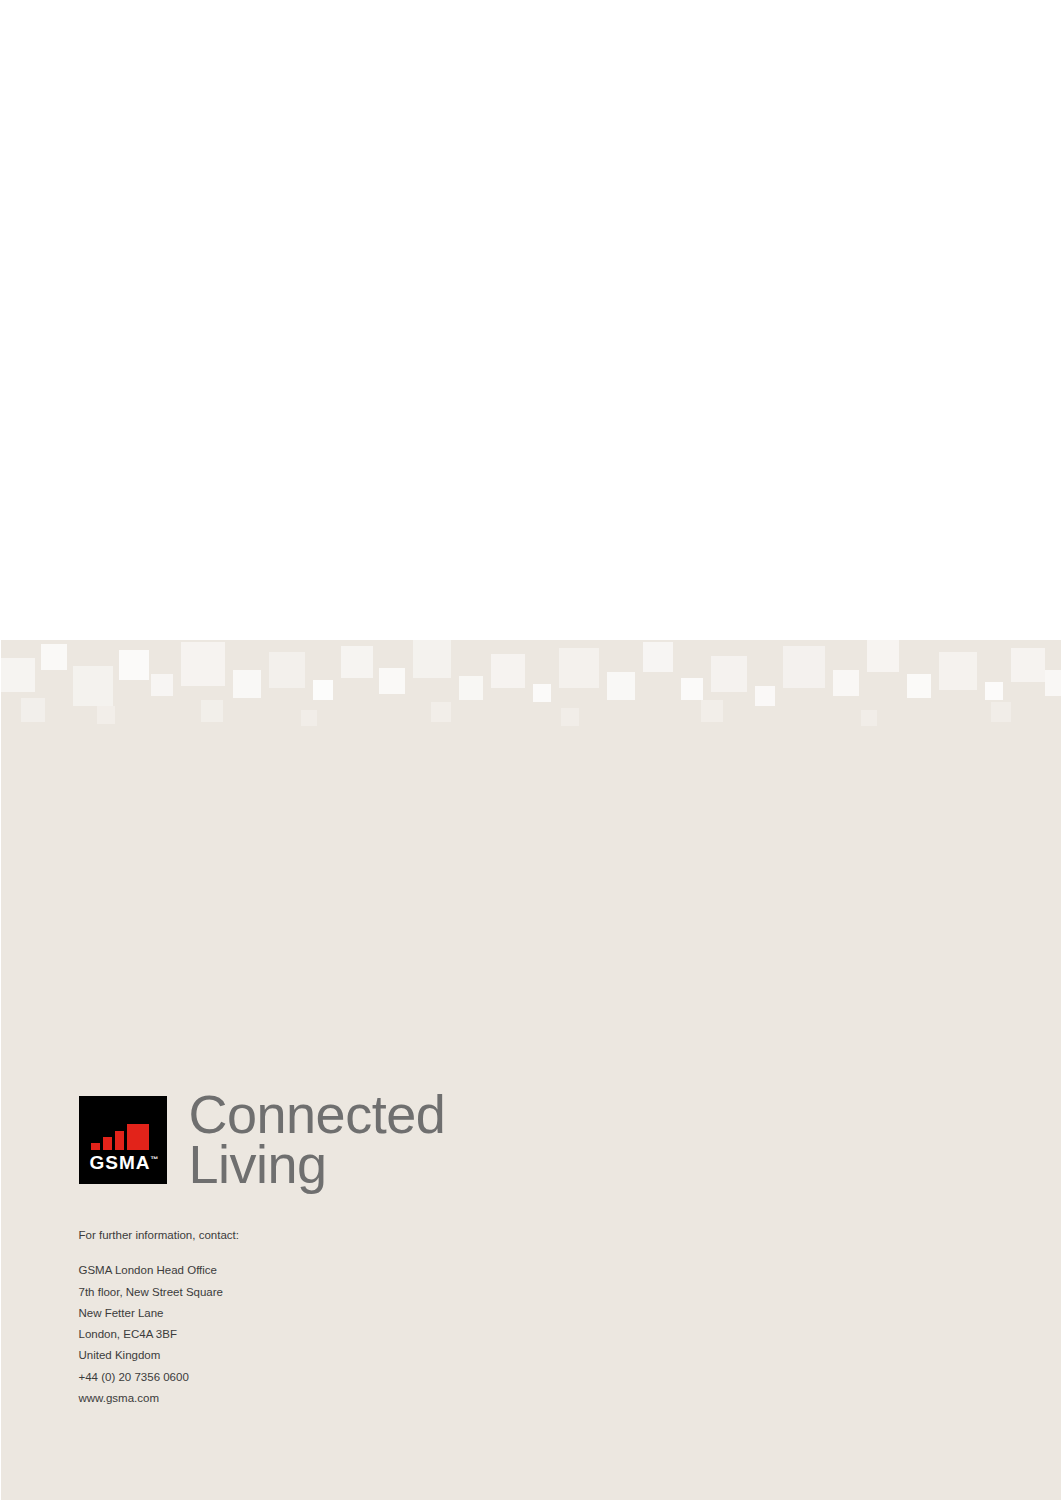GSMA™
Connected Living
For further information, contact:
GSMA London Head Office
7th floor, New Street Square
New Fetter Lane
London, EC4A 3BF
United Kingdom
+44 (0) 20 7356 0600
www.gsma.com